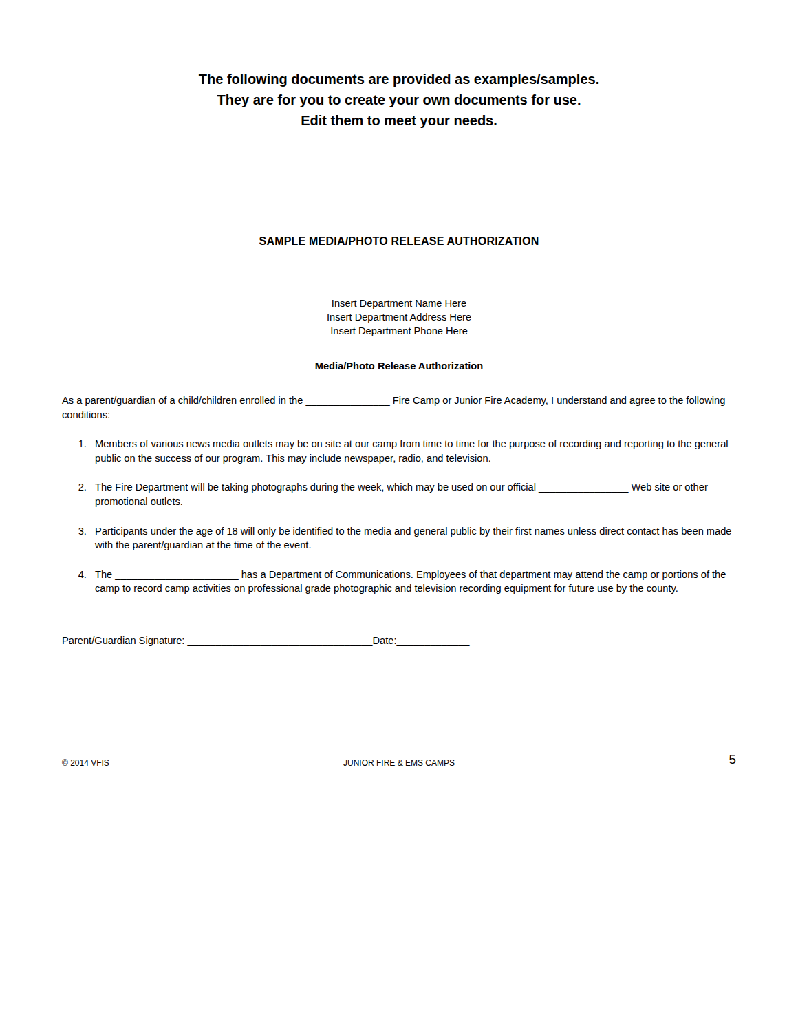The following documents are provided as examples/samples.
They are for you to create your own documents for use.
Edit them to meet your needs.
SAMPLE MEDIA/PHOTO RELEASE AUTHORIZATION
Insert Department Name Here
Insert Department Address Here
Insert Department Phone Here
Media/Photo Release Authorization
As a parent/guardian of a child/children enrolled in the _______________ Fire Camp or Junior Fire Academy, I understand and agree to the following conditions:
Members of various news media outlets may be on site at our camp from time to time for the purpose of recording and reporting to the general public on the success of our program. This may include newspaper, radio, and television.
The Fire Department will be taking photographs during the week, which may be used on our official ________________ Web site or other promotional outlets.
Participants under the age of 18 will only be identified to the media and general public by their first names unless direct contact has been made with the parent/guardian at the time of the event.
The ______________________ has a Department of Communications. Employees of that department may attend the camp or portions of the camp to record camp activities on professional grade photographic and television recording equipment for future use by the county.
Parent/Guardian Signature: _________________________________Date:_____________
© 2014 VFIS
JUNIOR FIRE & EMS CAMPS
5